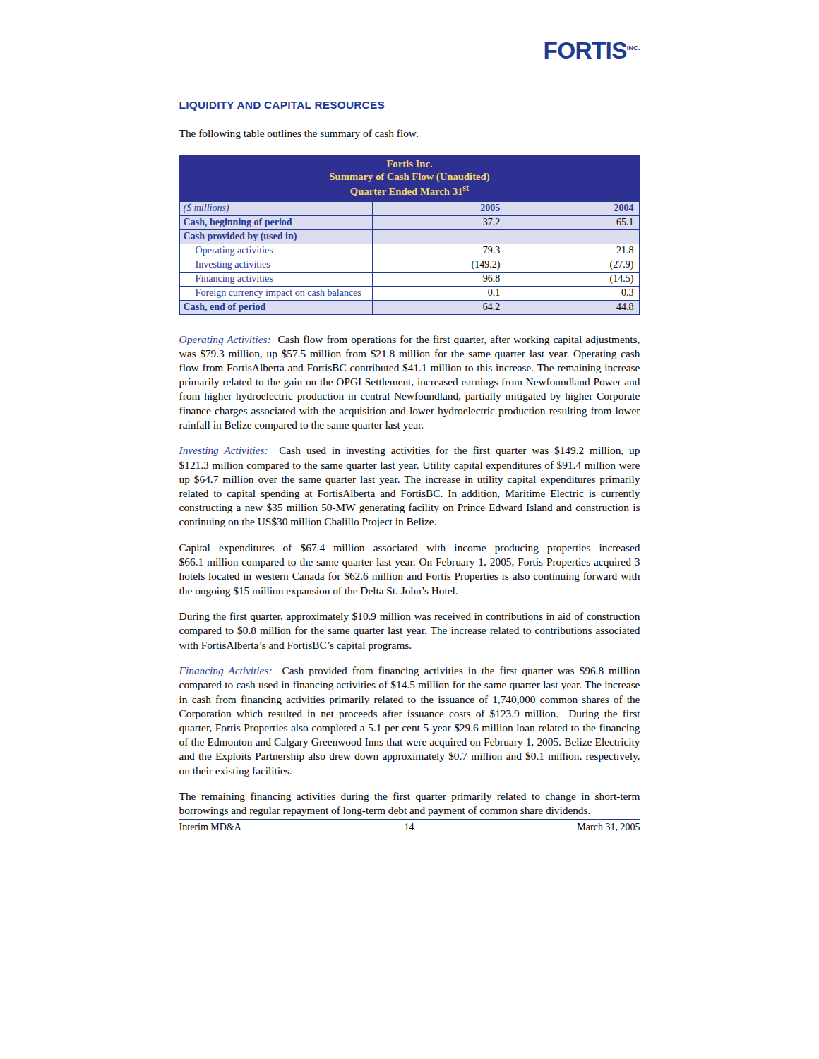FORTISINC.
LIQUIDITY AND CAPITAL RESOURCES
The following table outlines the summary of cash flow.
| Fortis Inc. Summary of Cash Flow (Unaudited) Quarter Ended March 31 st |
| --- |
| ($ millions) | 2005 | 2004 |
| Cash, beginning of period | 37.2 | 65.1 |
| Cash provided by (used in) | | |
| Operating activities | 79.3 | 21.8 |
| Investing activities | (149.2) | (27.9) |
| Financing activities | 96.8 | (14.5) |
| Foreign currency impact on cash balances | 0.1 | 0.3 |
| Cash, end of period | 64.2 | 44.8 |
Operating Activities: Cash flow from operations for the first quarter, after working capital adjustments, was $79.3 million, up $57.5 million from $21.8 million for the same quarter last year. Operating cash flow from FortisAlberta and FortisBC contributed $41.1 million to this increase. The remaining increase primarily related to the gain on the OPGI Settlement, increased earnings from Newfoundland Power and from higher hydroelectric production in central Newfoundland, partially mitigated by higher Corporate finance charges associated with the acquisition and lower hydroelectric production resulting from lower rainfall in Belize compared to the same quarter last year.
Investing Activities: Cash used in investing activities for the first quarter was $149.2 million, up $121.3 million compared to the same quarter last year. Utility capital expenditures of $91.4 million were up $64.7 million over the same quarter last year. The increase in utility capital expenditures primarily related to capital spending at FortisAlberta and FortisBC. In addition, Maritime Electric is currently constructing a new $35 million 50-MW generating facility on Prince Edward Island and construction is continuing on the US$30 million Chalillo Project in Belize.
Capital expenditures of $67.4 million associated with income producing properties increased $66.1 million compared to the same quarter last year. On February 1, 2005, Fortis Properties acquired 3 hotels located in western Canada for $62.6 million and Fortis Properties is also continuing forward with the ongoing $15 million expansion of the Delta St. John’s Hotel.
During the first quarter, approximately $10.9 million was received in contributions in aid of construction compared to $0.8 million for the same quarter last year. The increase related to contributions associated with FortisAlberta’s and FortisBC’s capital programs.
Financing Activities: Cash provided from financing activities in the first quarter was $96.8 million compared to cash used in financing activities of $14.5 million for the same quarter last year. The increase in cash from financing activities primarily related to the issuance of 1,740,000 common shares of the Corporation which resulted in net proceeds after issuance costs of $123.9 million. During the first quarter, Fortis Properties also completed a 5.1 per cent 5-year $29.6 million loan related to the financing of the Edmonton and Calgary Greenwood Inns that were acquired on February 1, 2005. Belize Electricity and the Exploits Partnership also drew down approximately $0.7 million and $0.1 million, respectively, on their existing facilities.
The remaining financing activities during the first quarter primarily related to change in short-term borrowings and regular repayment of long-term debt and payment of common share dividends.
Interim MD&A 14 March 31, 2005